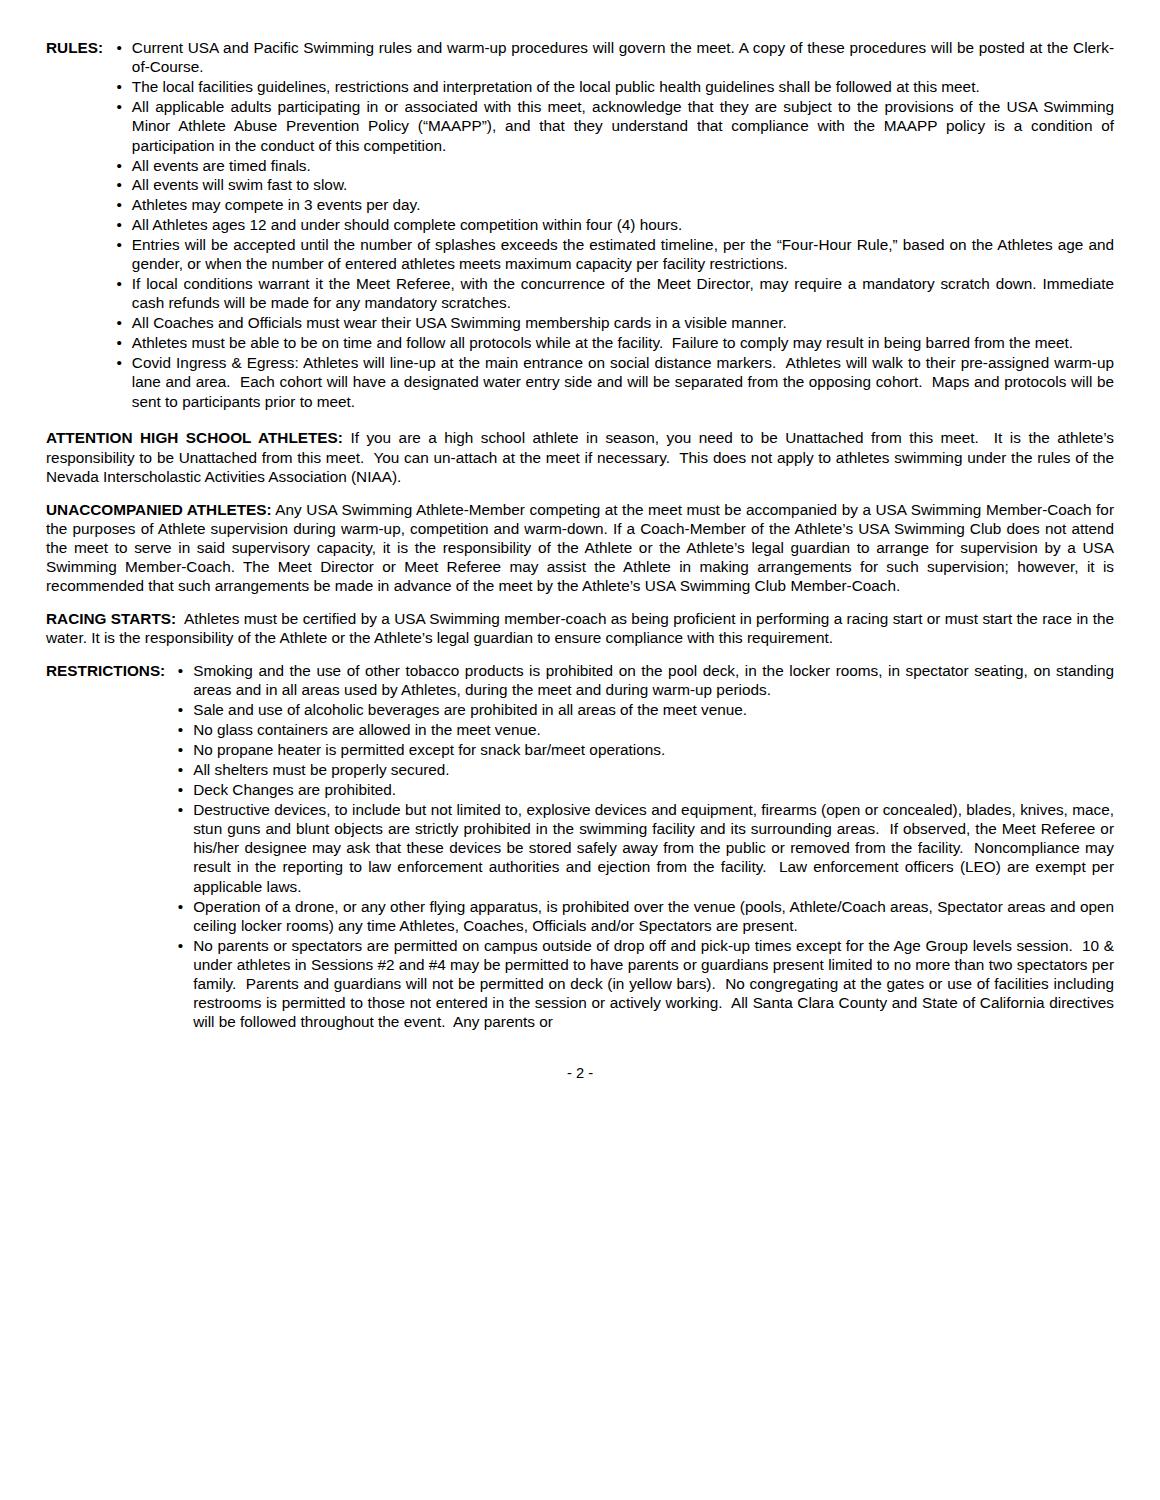| RULES: | Current USA and Pacific Swimming rules and warm-up procedures will govern the meet. A copy of these procedures will be posted at the Clerk-of-Course. The local facilities guidelines, restrictions and interpretation of the local public health guidelines shall be followed at this meet. All applicable adults participating in or associated with this meet, acknowledge that they are subject to the provisions of the USA Swimming Minor Athlete Abuse Prevention Policy (“MAAPP”), and that they understand that compliance with the MAAPP policy is a condition of participation in the conduct of this competition. All events are timed finals. All events will swim fast to slow. Athletes may compete in 3 events per day. All Athletes ages 12 and under should complete competition within four (4) hours. Entries will be accepted until the number of splashes exceeds the estimated timeline, per the “Four-Hour Rule,” based on the Athletes age and gender, or when the number of entered athletes meets maximum capacity per facility restrictions. If local conditions warrant it the Meet Referee, with the concurrence of the Meet Director, may require a mandatory scratch down. Immediate cash refunds will be made for any mandatory scratches. All Coaches and Officials must wear their USA Swimming membership cards in a visible manner. Athletes must be able to be on time and follow all protocols while at the facility. Failure to comply may result in being barred from the meet. Covid Ingress & Egress: Athletes will line-up at the main entrance on social distance markers. Athletes will walk to their pre-assigned warm-up lane and area. Each cohort will have a designated water entry side and will be separated from the opposing cohort. Maps and protocols will be sent to participants prior to meet. |
ATTENTION HIGH SCHOOL ATHLETES: If you are a high school athlete in season, you need to be Unattached from this meet. It is the athlete’s responsibility to be Unattached from this meet. You can un-attach at the meet if necessary. This does not apply to athletes swimming under the rules of the Nevada Interscholastic Activities Association (NIAA).
UNACCOMPANIED ATHLETES: Any USA Swimming Athlete-Member competing at the meet must be accompanied by a USA Swimming Member-Coach for the purposes of Athlete supervision during warm-up, competition and warm-down. If a Coach-Member of the Athlete’s USA Swimming Club does not attend the meet to serve in said supervisory capacity, it is the responsibility of the Athlete or the Athlete’s legal guardian to arrange for supervision by a USA Swimming Member-Coach. The Meet Director or Meet Referee may assist the Athlete in making arrangements for such supervision; however, it is recommended that such arrangements be made in advance of the meet by the Athlete’s USA Swimming Club Member-Coach.
RACING STARTS: Athletes must be certified by a USA Swimming member-coach as being proficient in performing a racing start or must start the race in the water. It is the responsibility of the Athlete or the Athlete’s legal guardian to ensure compliance with this requirement.
| RESTRICTIONS: | Smoking and the use of other tobacco products is prohibited on the pool deck, in the locker rooms, in spectator seating, on standing areas and in all areas used by Athletes, during the meet and during warm-up periods. Sale and use of alcoholic beverages are prohibited in all areas of the meet venue. No glass containers are allowed in the meet venue. No propane heater is permitted except for snack bar/meet operations. All shelters must be properly secured. Deck Changes are prohibited. Destructive devices, to include but not limited to, explosive devices and equipment, firearms (open or concealed), blades, knives, mace, stun guns and blunt objects are strictly prohibited in the swimming facility and its surrounding areas. If observed, the Meet Referee or his/her designee may ask that these devices be stored safely away from the public or removed from the facility. Noncompliance may result in the reporting to law enforcement authorities and ejection from the facility. Law enforcement officers (LEO) are exempt per applicable laws. Operation of a drone, or any other flying apparatus, is prohibited over the venue (pools, Athlete/Coach areas, Spectator areas and open ceiling locker rooms) any time Athletes, Coaches, Officials and/or Spectators are present. No parents or spectators are permitted on campus outside of drop off and pick-up times except for the Age Group levels session. 10 & under athletes in Sessions #2 and #4 may be permitted to have parents or guardians present limited to no more than two spectators per family. Parents and guardians will not be permitted on deck (in yellow bars). No congregating at the gates or use of facilities including restrooms is permitted to those not entered in the session or actively working. All Santa Clara County and State of California directives will be followed throughout the event. Any parents or |
- 2 -